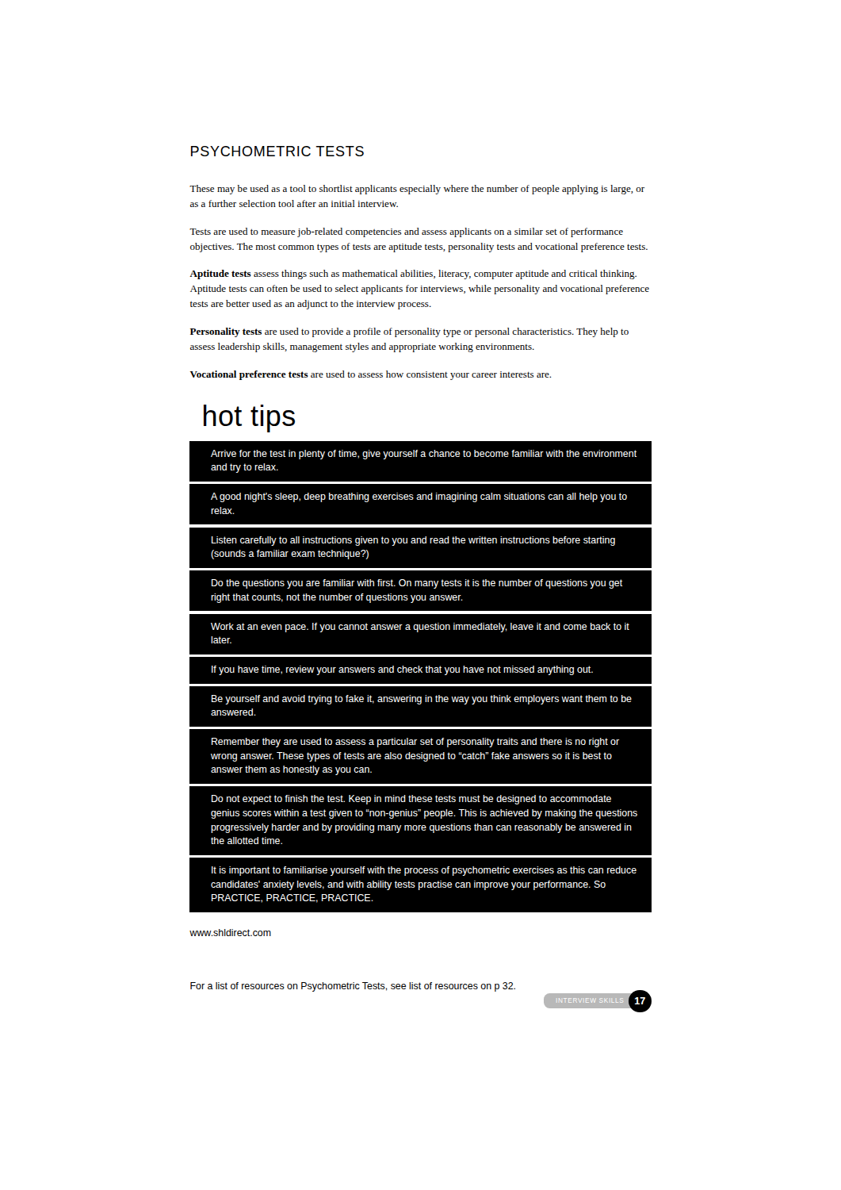PSYCHOMETRIC TESTS
These may be used as a tool to shortlist applicants especially where the number of people applying is large, or as a further selection tool after an initial interview.
Tests are used to measure job-related competencies and assess applicants on a similar set of performance objectives. The most common types of tests are aptitude tests, personality tests and vocational preference tests.
Aptitude tests assess things such as mathematical abilities, literacy, computer aptitude and critical thinking. Aptitude tests can often be used to select applicants for interviews, while personality and vocational preference tests are better used as an adjunct to the interview process.
Personality tests are used to provide a profile of personality type or personal characteristics. They help to assess leadership skills, management styles and appropriate working environments.
Vocational preference tests are used to assess how consistent your career interests are.
hot tips
Arrive for the test in plenty of time, give yourself a chance to become familiar with the environment and try to relax.
A good night's sleep, deep breathing exercises and imagining calm situations can all help you to relax.
Listen carefully to all instructions given to you and read the written instructions before starting (sounds a familiar exam technique?)
Do the questions you are familiar with first. On many tests it is the number of questions you get right that counts, not the number of questions you answer.
Work at an even pace. If you cannot answer a question immediately, leave it and come back to it later.
If you have time, review your answers and check that you have not missed anything out.
Be yourself and avoid trying to fake it, answering in the way you think employers want them to be answered.
Remember they are used to assess a particular set of personality traits and there is no right or wrong answer. These types of tests are also designed to “catch” fake answers so it is best to answer them as honestly as you can.
Do not expect to finish the test. Keep in mind these tests must be designed to accommodate genius scores within a test given to “non-genius” people. This is achieved by making the questions progressively harder and by providing many more questions than can reasonably be answered in the allotted time.
It is important to familiarise yourself with the process of psychometric exercises as this can reduce candidates' anxiety levels, and with ability tests practise can improve your performance. So PRACTICE, PRACTICE, PRACTICE.
www.shldirect.com
For a list of resources on Psychometric Tests, see list of resources on p 32.
INTERVIEW SKILLS
17